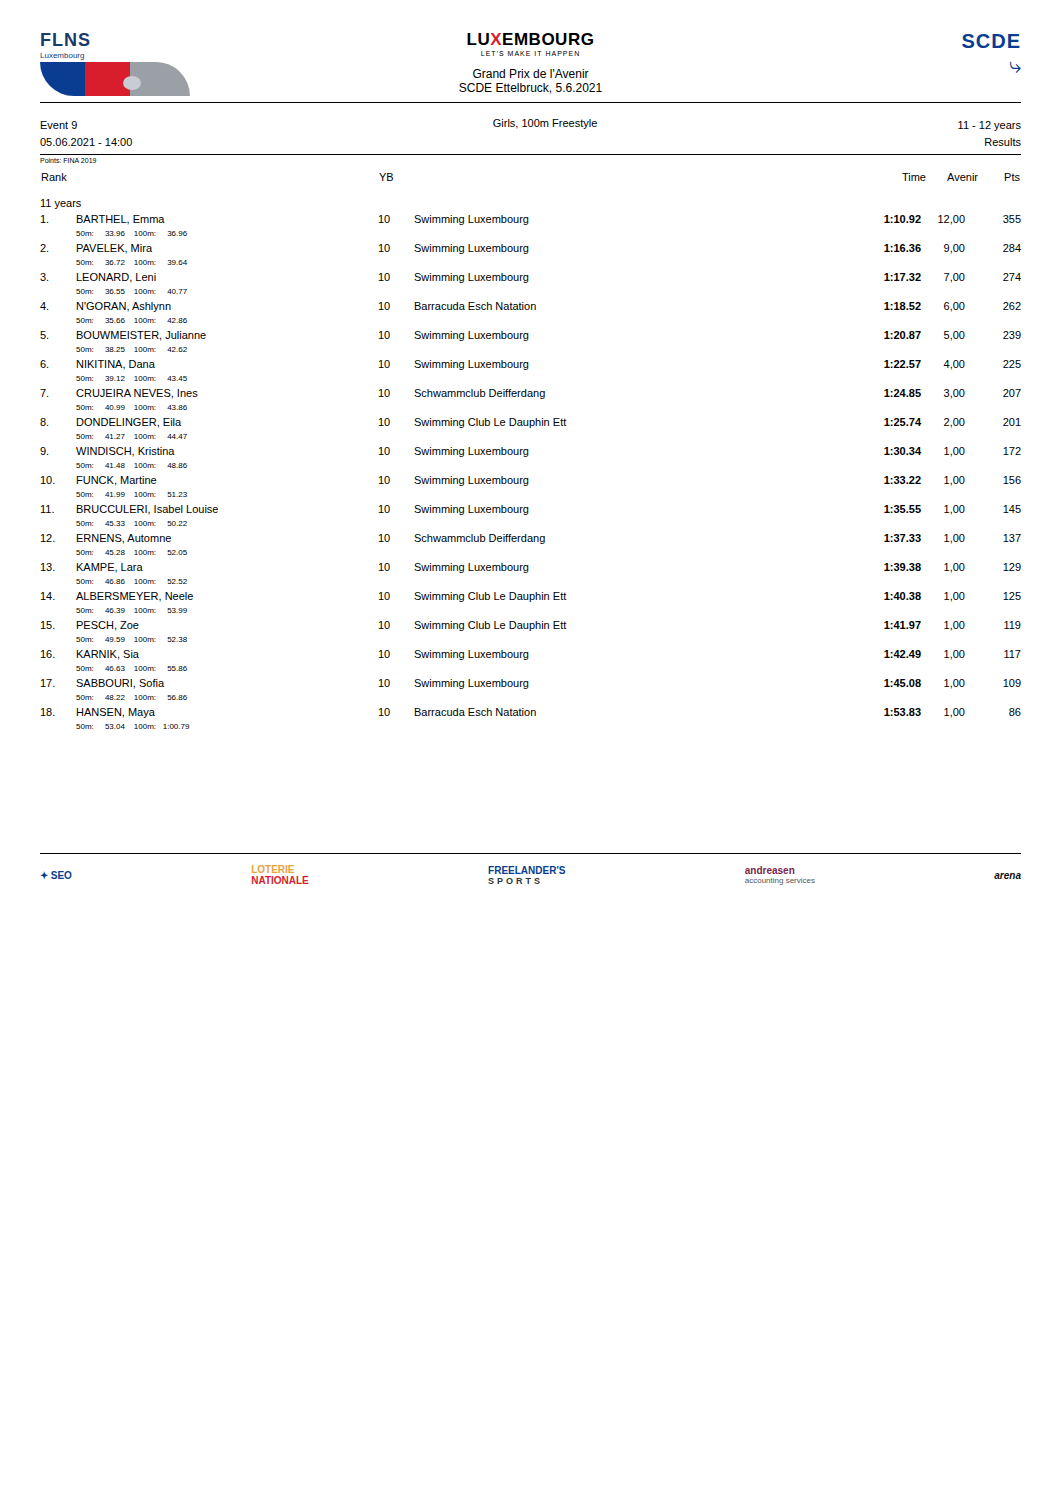FLNS
Luxembourg
LUXEMBOURG
LET'S MAKE IT HAPPEN
Grand Prix de l'Avenir
SCDE Ettelbruck, 5.6.2021
SCDE
⤷
Event 9
05.06.2021 - 14:00
Girls, 100m Freestyle
11 - 12 years
Results
Points: FINA 2019
| Rank | | YB | | Time | Avenir | Pts |
| --- | --- | --- | --- | --- | --- | --- |
| 11 years |
| 1. | BARTHEL, Emma | 10 | Swimming Luxembourg | 1:10.92 | 12,00 | 355 |
| | 50m: 33.96 100m: 36.96 | |
| 2. | PAVELEK, Mira | 10 | Swimming Luxembourg | 1:16.36 | 9,00 | 284 |
| | 50m: 36.72 100m: 39.64 | |
| 3. | LEONARD, Leni | 10 | Swimming Luxembourg | 1:17.32 | 7,00 | 274 |
| | 50m: 36.55 100m: 40.77 | |
| 4. | N'GORAN, Ashlynn | 10 | Barracuda Esch Natation | 1:18.52 | 6,00 | 262 |
| | 50m: 35.66 100m: 42.86 | |
| 5. | BOUWMEISTER, Julianne | 10 | Swimming Luxembourg | 1:20.87 | 5,00 | 239 |
| | 50m: 38.25 100m: 42.62 | |
| 6. | NIKITINA, Dana | 10 | Swimming Luxembourg | 1:22.57 | 4,00 | 225 |
| | 50m: 39.12 100m: 43.45 | |
| 7. | CRUJEIRA NEVES, Ines | 10 | Schwammclub Deifferdang | 1:24.85 | 3,00 | 207 |
| | 50m: 40.99 100m: 43.86 | |
| 8. | DONDELINGER, Eila | 10 | Swimming Club Le Dauphin Ett | 1:25.74 | 2,00 | 201 |
| | 50m: 41.27 100m: 44.47 | |
| 9. | WINDISCH, Kristina | 10 | Swimming Luxembourg | 1:30.34 | 1,00 | 172 |
| | 50m: 41.48 100m: 48.86 | |
| 10. | FUNCK, Martine | 10 | Swimming Luxembourg | 1:33.22 | 1,00 | 156 |
| | 50m: 41.99 100m: 51.23 | |
| 11. | BRUCCULERI, Isabel Louise | 10 | Swimming Luxembourg | 1:35.55 | 1,00 | 145 |
| | 50m: 45.33 100m: 50.22 | |
| 12. | ERNENS, Automne | 10 | Schwammclub Deifferdang | 1:37.33 | 1,00 | 137 |
| | 50m: 45.28 100m: 52.05 | |
| 13. | KAMPE, Lara | 10 | Swimming Luxembourg | 1:39.38 | 1,00 | 129 |
| | 50m: 46.86 100m: 52.52 | |
| 14. | ALBERSMEYER, Neele | 10 | Swimming Club Le Dauphin Ett | 1:40.38 | 1,00 | 125 |
| | 50m: 46.39 100m: 53.99 | |
| 15. | PESCH, Zoe | 10 | Swimming Club Le Dauphin Ett | 1:41.97 | 1,00 | 119 |
| | 50m: 49.59 100m: 52.38 | |
| 16. | KARNIK, Sia | 10 | Swimming Luxembourg | 1:42.49 | 1,00 | 117 |
| | 50m: 46.63 100m: 55.86 | |
| 17. | SABBOURI, Sofia | 10 | Swimming Luxembourg | 1:45.08 | 1,00 | 109 |
| | 50m: 48.22 100m: 56.86 | |
| 18. | HANSEN, Maya | 10 | Barracuda Esch Natation | 1:53.83 | 1,00 | 86 |
| | 50m: 53.04 100m: 1:00.79 | |
✦ SEO
LOTERIE
NATIONALE
FREELANDER'SSPORTS
andreasenaccounting services
arena